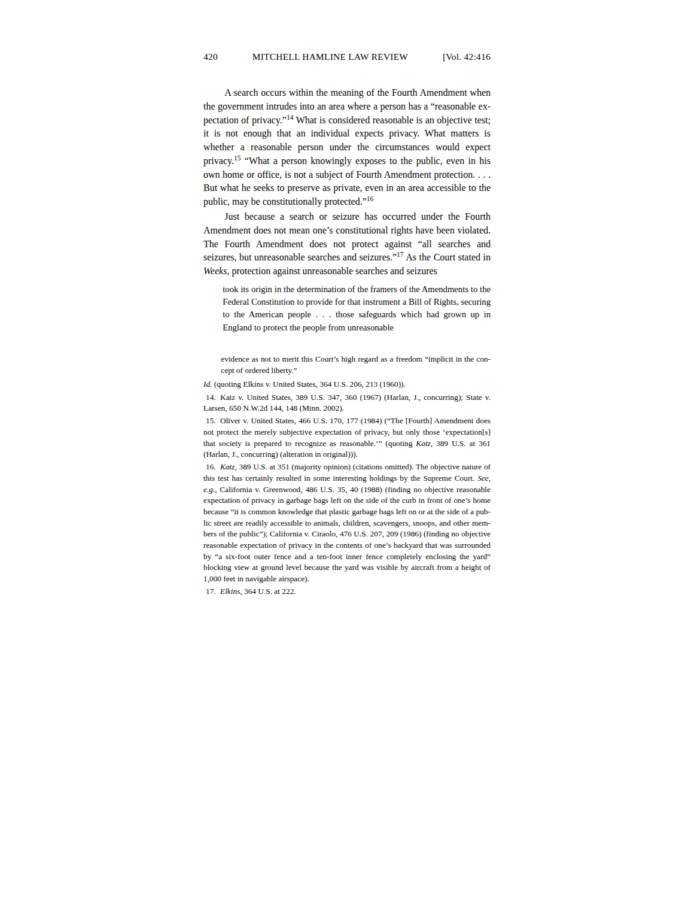420 MITCHELL HAMLINE LAW REVIEW [Vol. 42:416
A search occurs within the meaning of the Fourth Amendment when the government intrudes into an area where a person has a “reasonable expectation of privacy.”14 What is considered reasonable is an objective test; it is not enough that an individual expects privacy. What matters is whether a reasonable person under the circumstances would expect privacy.15 “What a person knowingly exposes to the public, even in his own home or office, is not a subject of Fourth Amendment protection. . . . But what he seeks to preserve as private, even in an area accessible to the public, may be constitutionally protected.”16
Just because a search or seizure has occurred under the Fourth Amendment does not mean one’s constitutional rights have been violated. The Fourth Amendment does not protect against “all searches and seizures, but unreasonable searches and seizures.”17 As the Court stated in Weeks, protection against unreasonable searches and seizures
took its origin in the determination of the framers of the Amendments to the Federal Constitution to provide for that instrument a Bill of Rights, securing to the American people . . . those safeguards which had grown up in England to protect the people from unreasonable
evidence as not to merit this Court’s high regard as a freedom “implicit in the concept of ordered liberty.”
Id. (quoting Elkins v. United States, 364 U.S. 206, 213 (1960)).
14. Katz v. United States, 389 U.S. 347, 360 (1967) (Harlan, J., concurring); State v. Larsen, 650 N.W.2d 144, 148 (Minn. 2002).
15. Oliver v. United States, 466 U.S. 170, 177 (1984) (“The [Fourth] Amendment does not protect the merely subjective expectation of privacy, but only those ‘expectation[s] that society is prepared to recognize as reasonable.’” (quoting Katz, 389 U.S. at 361 (Harlan, J., concurring) (alteration in original))).
16. Katz, 389 U.S. at 351 (majority opinion) (citations omitted). The objective nature of this test has certainly resulted in some interesting holdings by the Supreme Court. See, e.g., California v. Greenwood, 486 U.S. 35, 40 (1988) (finding no objective reasonable expectation of privacy in garbage bags left on the side of the curb in front of one’s home because “it is common knowledge that plastic garbage bags left on or at the side of a public street are readily accessible to animals, children, scavengers, snoops, and other members of the public”); California v. Ciraolo, 476 U.S. 207, 209 (1986) (finding no objective reasonable expectation of privacy in the contents of one’s backyard that was surrounded by “a six-foot outer fence and a ten-foot inner fence completely enclosing the yard” blocking view at ground level because the yard was visible by aircraft from a height of 1,000 feet in navigable airspace).
17. Elkins, 364 U.S. at 222.